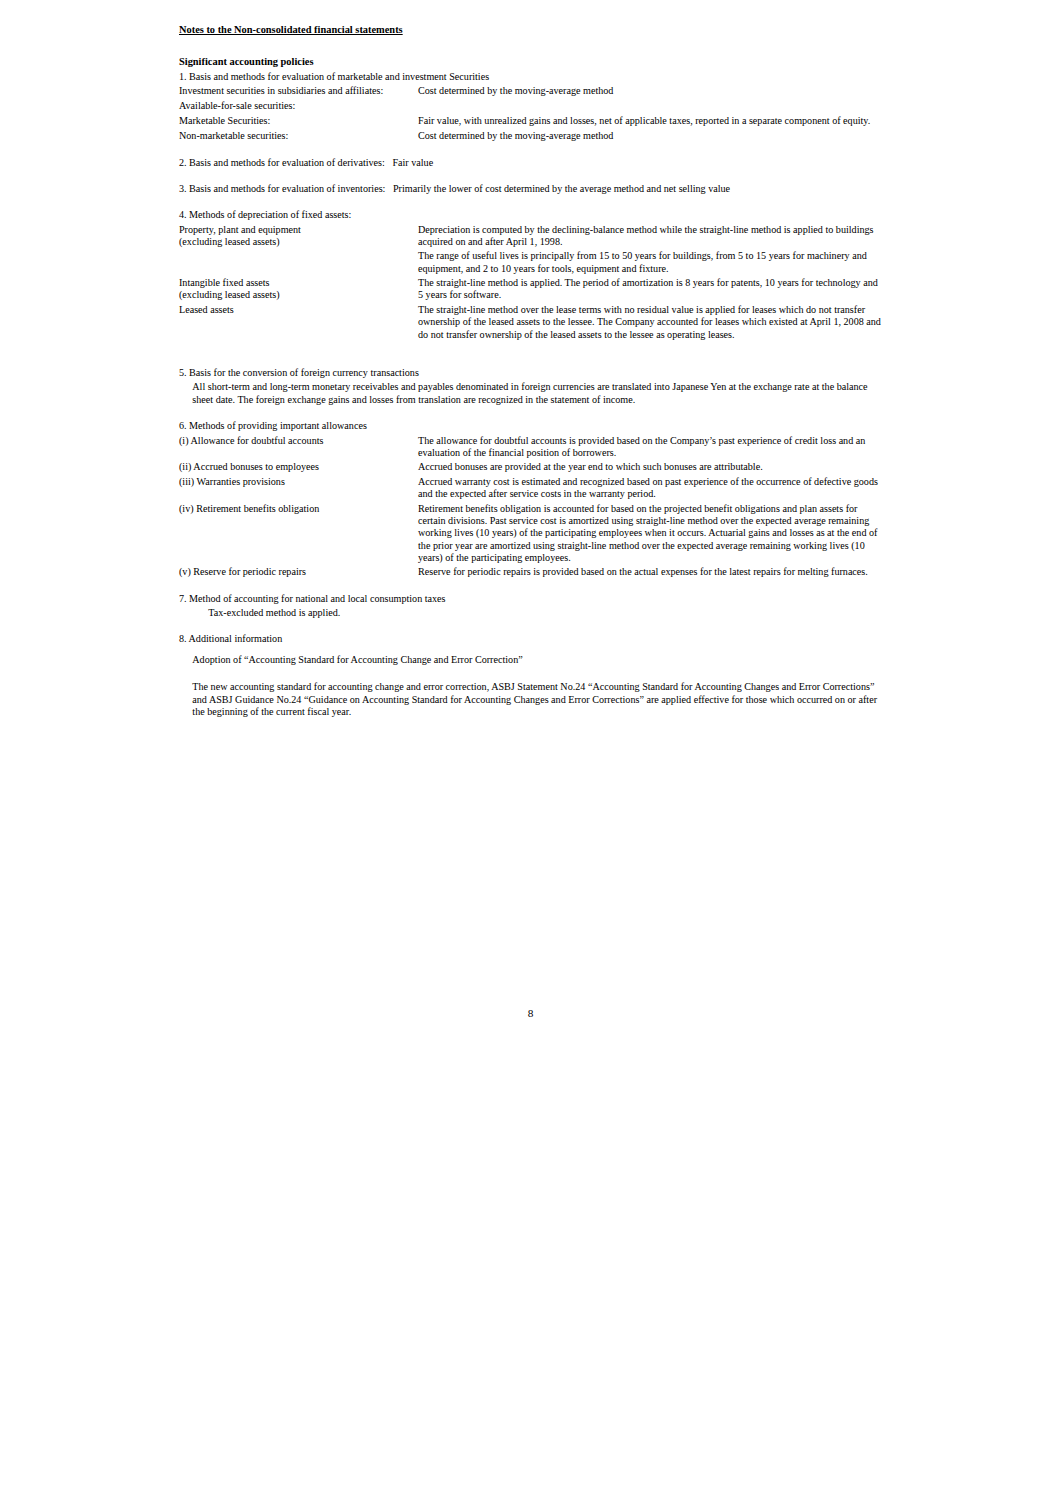Notes to the Non-consolidated financial statements
Significant accounting policies
1. Basis and methods for evaluation of marketable and investment Securities
| Investment securities in subsidiaries and affiliates: | Cost determined by the moving-average method |
| Available-for-sale securities: | |
| Marketable Securities: | Fair value, with unrealized gains and losses, net of applicable taxes, reported in a separate component of equity. |
| Non-marketable securities: | Cost determined by the moving-average method |
2. Basis and methods for evaluation of derivatives: Fair value
3. Basis and methods for evaluation of inventories: Primarily the lower of cost determined by the average method and net selling value
4. Methods of depreciation of fixed assets:
| Property, plant and equipment (excluding leased assets) | Depreciation is computed by the declining-balance method while the straight-line method is applied to buildings acquired on and after April 1, 1998. |
| | The range of useful lives is principally from 15 to 50 years for buildings, from 5 to 15 years for machinery and equipment, and 2 to 10 years for tools, equipment and fixture. |
| Intangible fixed assets (excluding leased assets) | The straight-line method is applied. The period of amortization is 8 years for patents, 10 years for technology and 5 years for software. |
| Leased assets | The straight-line method over the lease terms with no residual value is applied for leases which do not transfer ownership of the leased assets to the lessee. The Company accounted for leases which existed at April 1, 2008 and do not transfer ownership of the leased assets to the lessee as operating leases. |
5. Basis for the conversion of foreign currency transactions
All short-term and long-term monetary receivables and payables denominated in foreign currencies are translated into Japanese Yen at the exchange rate at the balance sheet date. The foreign exchange gains and losses from translation are recognized in the statement of income.
6. Methods of providing important allowances
| (i) Allowance for doubtful accounts | The allowance for doubtful accounts is provided based on the Company’s past experience of credit loss and an evaluation of the financial position of borrowers. |
| (ii) Accrued bonuses to employees | Accrued bonuses are provided at the year end to which such bonuses are attributable. |
| (iii) Warranties provisions | Accrued warranty cost is estimated and recognized based on past experience of the occurrence of defective goods and the expected after service costs in the warranty period. |
| (iv) Retirement benefits obligation | Retirement benefits obligation is accounted for based on the projected benefit obligations and plan assets for certain divisions. Past service cost is amortized using straight-line method over the expected average remaining working lives (10 years) of the participating employees when it occurs. Actuarial gains and losses as at the end of the prior year are amortized using straight-line method over the expected average remaining working lives (10 years) of the participating employees. |
| (v) Reserve for periodic repairs | Reserve for periodic repairs is provided based on the actual expenses for the latest repairs for melting furnaces. |
7. Method of accounting for national and local consumption taxes
Tax-excluded method is applied.
8. Additional information
Adoption of “Accounting Standard for Accounting Change and Error Correction”
The new accounting standard for accounting change and error correction, ASBJ Statement No.24 “Accounting Standard for Accounting Changes and Error Corrections” and ASBJ Guidance No.24 “Guidance on Accounting Standard for Accounting Changes and Error Corrections” are applied effective for those which occurred on or after the beginning of the current fiscal year.
8